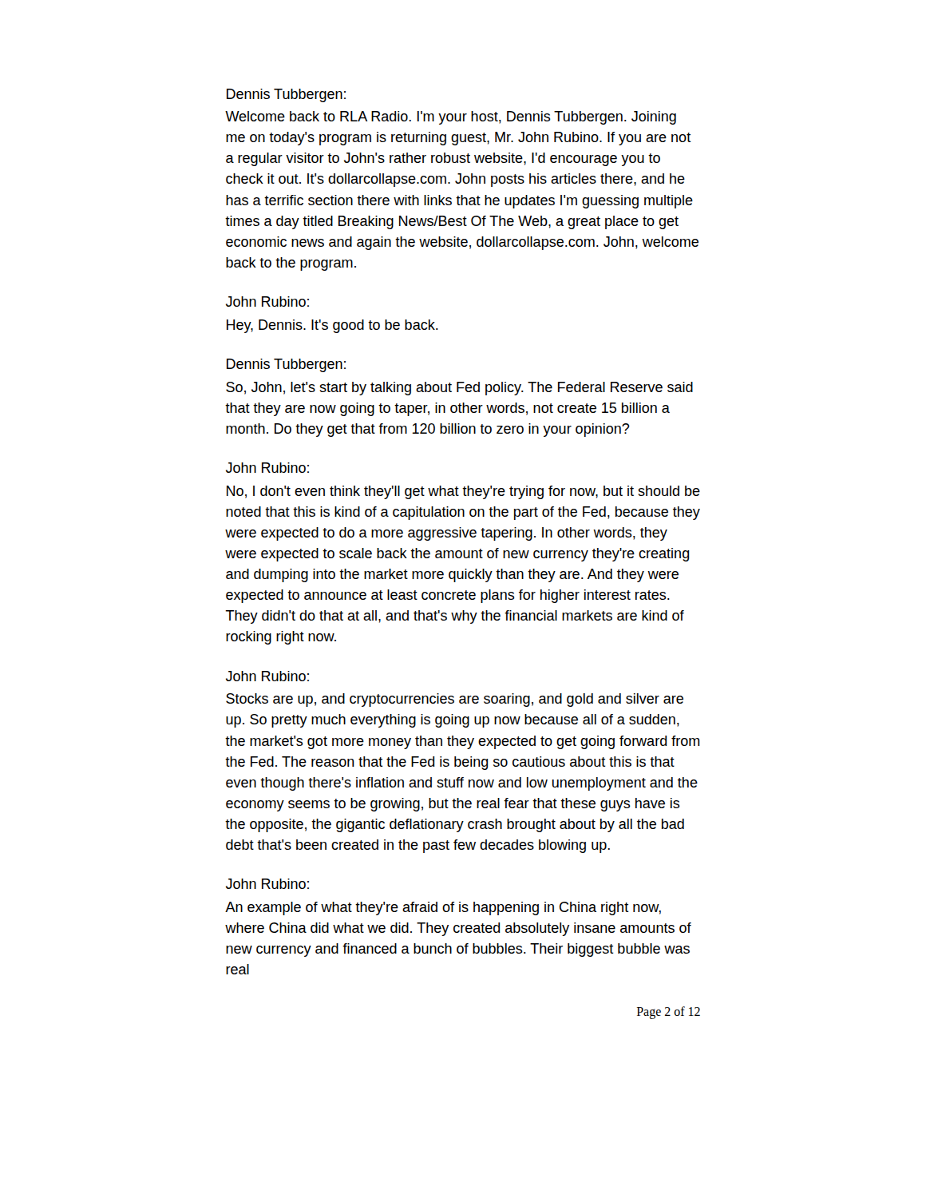Dennis Tubbergen:
Welcome back to RLA Radio. I'm your host, Dennis Tubbergen. Joining me on today's program is returning guest, Mr. John Rubino. If you are not a regular visitor to John's rather robust website, I'd encourage you to check it out. It's dollarcollapse.com. John posts his articles there, and he has a terrific section there with links that he updates I'm guessing multiple times a day titled Breaking News/Best Of The Web, a great place to get economic news and again the website, dollarcollapse.com. John, welcome back to the program.
John Rubino:
Hey, Dennis. It's good to be back.
Dennis Tubbergen:
So, John, let's start by talking about Fed policy. The Federal Reserve said that they are now going to taper, in other words, not create 15 billion a month. Do they get that from 120 billion to zero in your opinion?
John Rubino:
No, I don't even think they'll get what they're trying for now, but it should be noted that this is kind of a capitulation on the part of the Fed, because they were expected to do a more aggressive tapering. In other words, they were expected to scale back the amount of new currency they're creating and dumping into the market more quickly than they are. And they were expected to announce at least concrete plans for higher interest rates. They didn't do that at all, and that's why the financial markets are kind of rocking right now.
John Rubino:
Stocks are up, and cryptocurrencies are soaring, and gold and silver are up. So pretty much everything is going up now because all of a sudden, the market's got more money than they expected to get going forward from the Fed. The reason that the Fed is being so cautious about this is that even though there's inflation and stuff now and low unemployment and the economy seems to be growing, but the real fear that these guys have is the opposite, the gigantic deflationary crash brought about by all the bad debt that's been created in the past few decades blowing up.
John Rubino:
An example of what they're afraid of is happening in China right now, where China did what we did. They created absolutely insane amounts of new currency and financed a bunch of bubbles. Their biggest bubble was real
Page 2 of 12